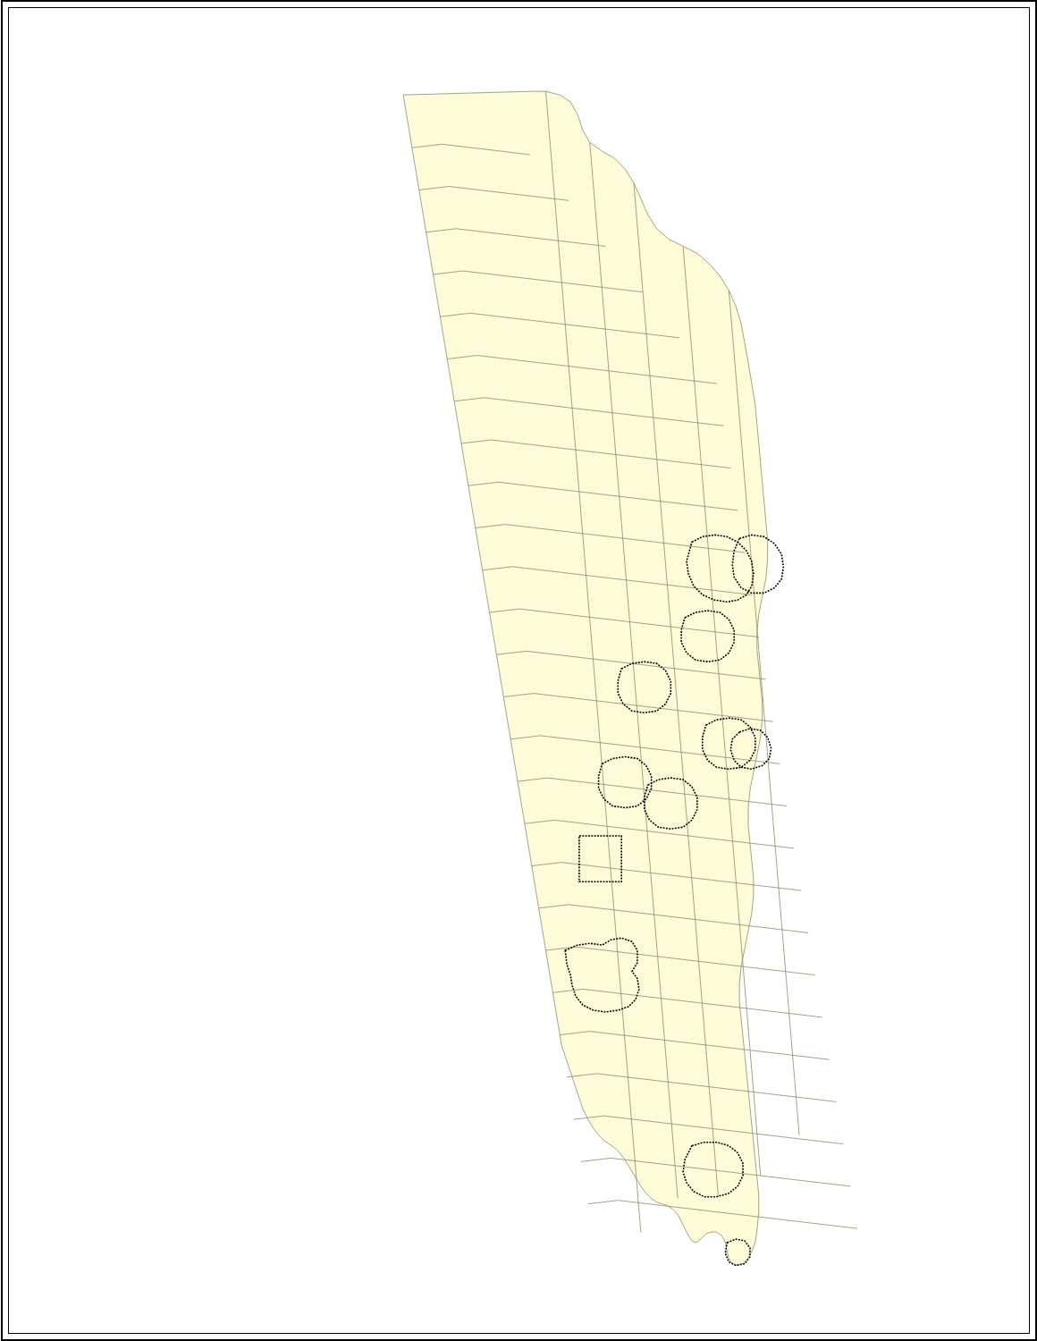Narrow north-south region with county subdivisions A tall, narrow landmass shaded pale yellow, subdivided by thin gray county lines. Several interior counties are emphasized with thick dotted black outlines.